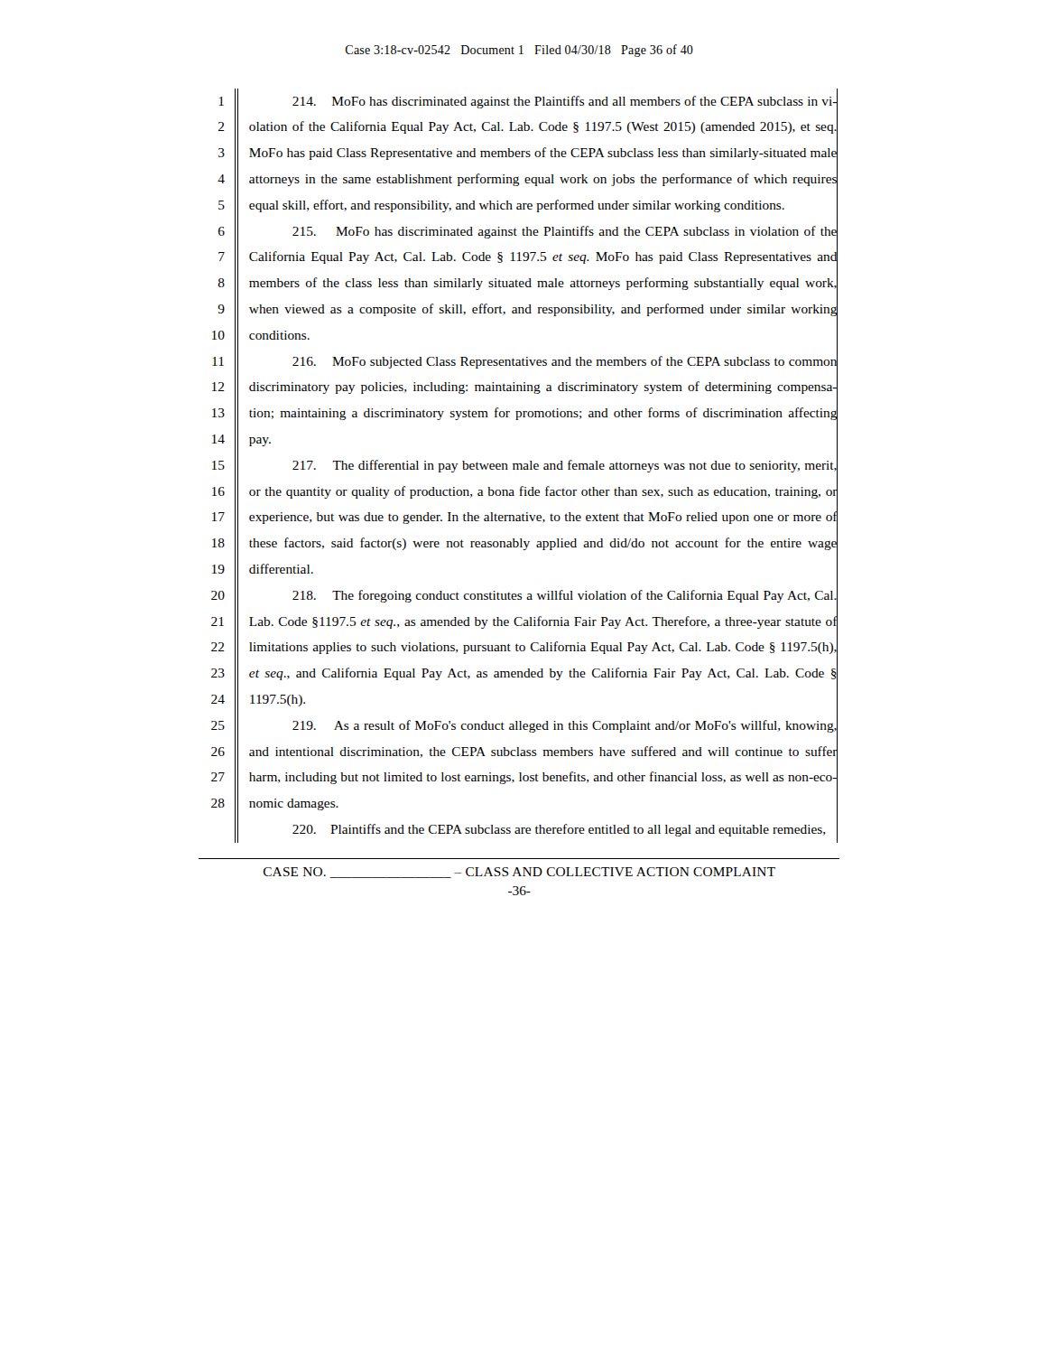Case 3:18-cv-02542 Document 1 Filed 04/30/18 Page 36 of 40
1
2
3
4
5
6
7
8
9
10
11
12
13
14
15
16
17
18
19
20
21
22
23
24
25
26
27
28
214. MoFo has discriminated against the Plaintiffs and all members of the CEPA subclass in violation of the California Equal Pay Act, Cal. Lab. Code § 1197.5 (West 2015) (amended 2015), et seq. MoFo has paid Class Representative and members of the CEPA subclass less than similarly-situated male attorneys in the same establishment performing equal work on jobs the performance of which requires equal skill, effort, and responsibility, and which are performed under similar working conditions.
215. MoFo has discriminated against the Plaintiffs and the CEPA subclass in violation of the California Equal Pay Act, Cal. Lab. Code § 1197.5 et seq. MoFo has paid Class Representatives and members of the class less than similarly situated male attorneys performing substantially equal work, when viewed as a composite of skill, effort, and responsibility, and performed under similar working conditions.
216. MoFo subjected Class Representatives and the members of the CEPA subclass to common discriminatory pay policies, including: maintaining a discriminatory system of determining compensation; maintaining a discriminatory system for promotions; and other forms of discrimination affecting pay.
217. The differential in pay between male and female attorneys was not due to seniority, merit, or the quantity or quality of production, a bona fide factor other than sex, such as education, training, or experience, but was due to gender. In the alternative, to the extent that MoFo relied upon one or more of these factors, said factor(s) were not reasonably applied and did/do not account for the entire wage differential.
218. The foregoing conduct constitutes a willful violation of the California Equal Pay Act, Cal. Lab. Code §1197.5 et seq., as amended by the California Fair Pay Act. Therefore, a three-year statute of limitations applies to such violations, pursuant to California Equal Pay Act, Cal. Lab. Code § 1197.5(h), et seq., and California Equal Pay Act, as amended by the California Fair Pay Act, Cal. Lab. Code § 1197.5(h).
219. As a result of MoFo's conduct alleged in this Complaint and/or MoFo's willful, knowing, and intentional discrimination, the CEPA subclass members have suffered and will continue to suffer harm, including but not limited to lost earnings, lost benefits, and other financial loss, as well as non-economic damages.
220. Plaintiffs and the CEPA subclass are therefore entitled to all legal and equitable remedies,
CASE NO. _________________ – CLASS AND COLLECTIVE ACTION COMPLAINT
-36-